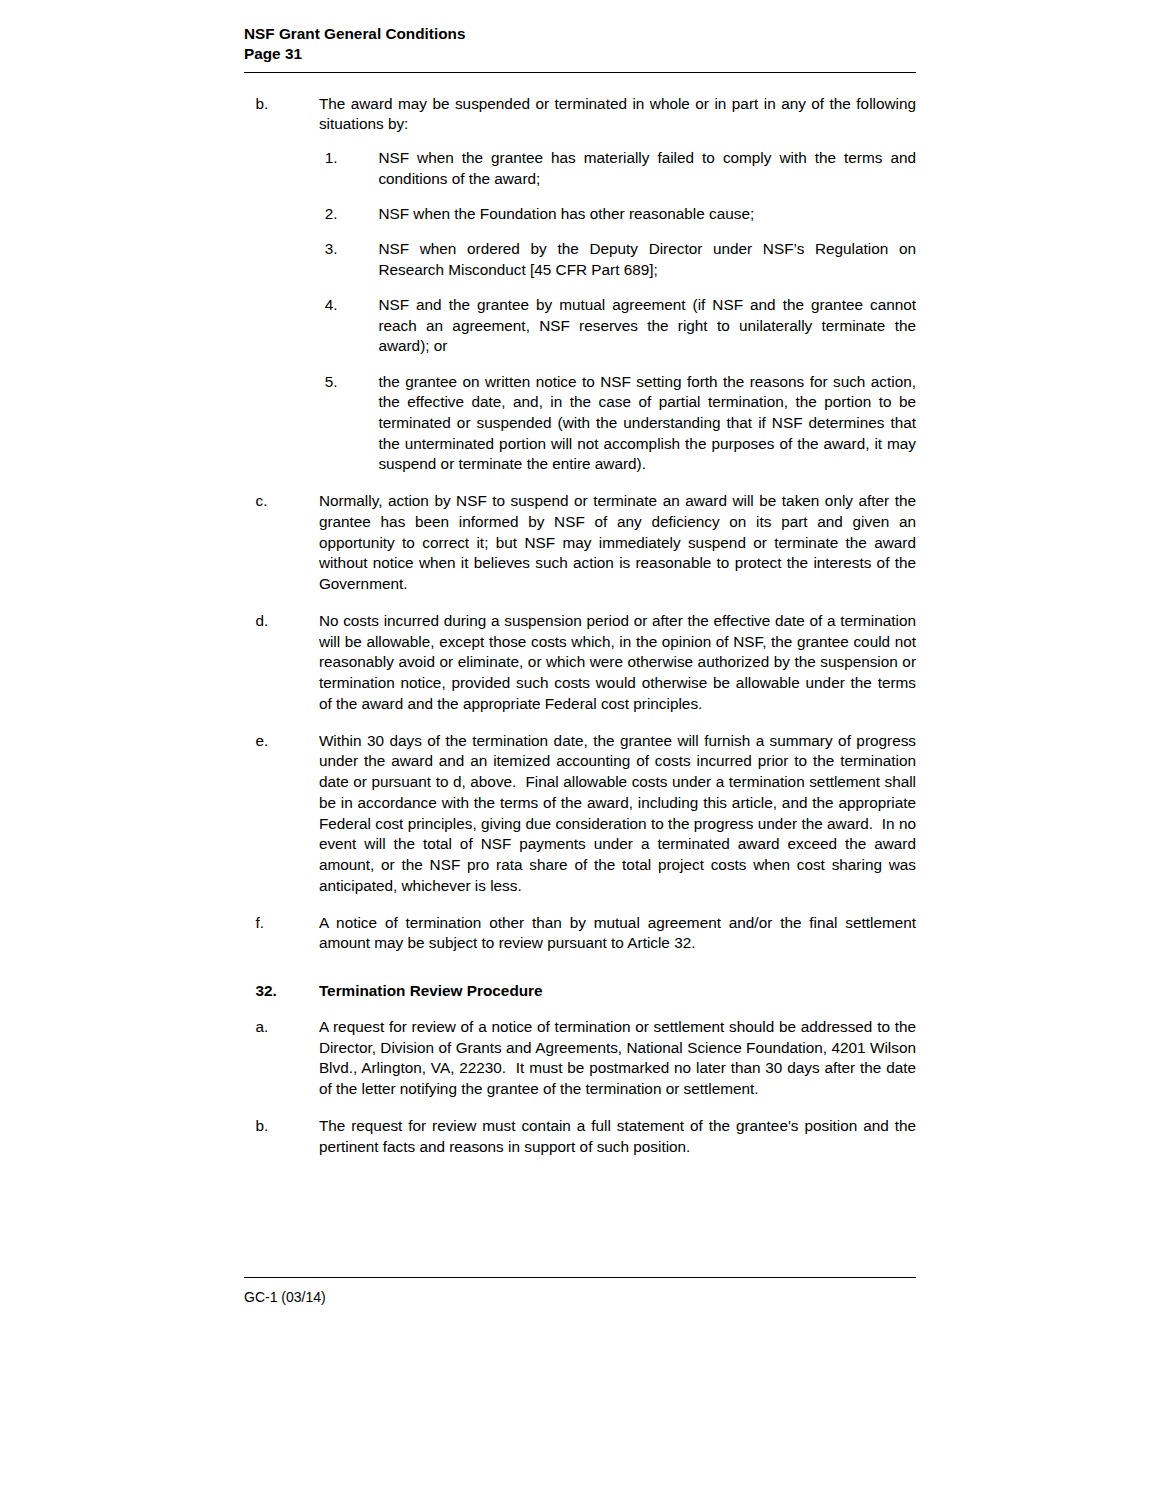NSF Grant General Conditions
Page 31
b. The award may be suspended or terminated in whole or in part in any of the following situations by:
1. NSF when the grantee has materially failed to comply with the terms and conditions of the award;
2. NSF when the Foundation has other reasonable cause;
3. NSF when ordered by the Deputy Director under NSF’s Regulation on Research Misconduct [45 CFR Part 689];
4. NSF and the grantee by mutual agreement (if NSF and the grantee cannot reach an agreement, NSF reserves the right to unilaterally terminate the award); or
5. the grantee on written notice to NSF setting forth the reasons for such action, the effective date, and, in the case of partial termination, the portion to be terminated or suspended (with the understanding that if NSF determines that the unterminated portion will not accomplish the purposes of the award, it may suspend or terminate the entire award).
c. Normally, action by NSF to suspend or terminate an award will be taken only after the grantee has been informed by NSF of any deficiency on its part and given an opportunity to correct it; but NSF may immediately suspend or terminate the award without notice when it believes such action is reasonable to protect the interests of the Government.
d. No costs incurred during a suspension period or after the effective date of a termination will be allowable, except those costs which, in the opinion of NSF, the grantee could not reasonably avoid or eliminate, or which were otherwise authorized by the suspension or termination notice, provided such costs would otherwise be allowable under the terms of the award and the appropriate Federal cost principles.
e. Within 30 days of the termination date, the grantee will furnish a summary of progress under the award and an itemized accounting of costs incurred prior to the termination date or pursuant to d, above. Final allowable costs under a termination settlement shall be in accordance with the terms of the award, including this article, and the appropriate Federal cost principles, giving due consideration to the progress under the award. In no event will the total of NSF payments under a terminated award exceed the award amount, or the NSF pro rata share of the total project costs when cost sharing was anticipated, whichever is less.
f. A notice of termination other than by mutual agreement and/or the final settlement amount may be subject to review pursuant to Article 32.
32. Termination Review Procedure
a. A request for review of a notice of termination or settlement should be addressed to the Director, Division of Grants and Agreements, National Science Foundation, 4201 Wilson Blvd., Arlington, VA, 22230. It must be postmarked no later than 30 days after the date of the letter notifying the grantee of the termination or settlement.
b. The request for review must contain a full statement of the grantee's position and the pertinent facts and reasons in support of such position.
GC-1 (03/14)